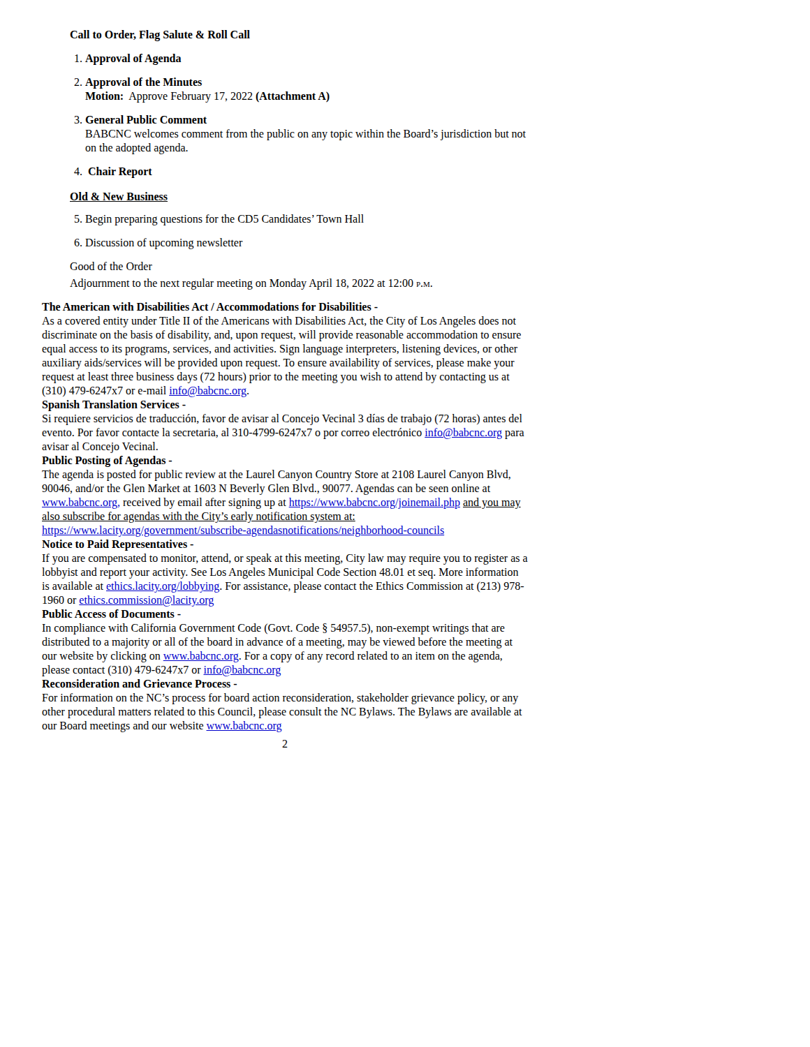Call to Order, Flag Salute & Roll Call
Approval of Agenda
Approval of the Minutes
Motion: Approve February 17, 2022 (Attachment A)
General Public Comment
BABCNC welcomes comment from the public on any topic within the Board’s jurisdiction but not on the adopted agenda.
Chair Report
Old & New Business
Begin preparing questions for the CD5 Candidates’ Town Hall
Discussion of upcoming newsletter
Good of the Order
Adjournment to the next regular meeting on Monday April 18, 2022 at 12:00 p.m.
The American with Disabilities Act / Accommodations for Disabilities -
As a covered entity under Title II of the Americans with Disabilities Act, the City of Los Angeles does not discriminate on the basis of disability, and, upon request, will provide reasonable accommodation to ensure equal access to its programs, services, and activities. Sign language interpreters, listening devices, or other auxiliary aids/services will be provided upon request. To ensure availability of services, please make your request at least three business days (72 hours) prior to the meeting you wish to attend by contacting us at (310) 479-6247x7 or e-mail info@babcnc.org.
Spanish Translation Services -
Si requiere servicios de traducción, favor de avisar al Concejo Vecinal 3 días de trabajo (72 horas) antes del evento. Por favor contacte la secretaria, al 310-4799-6247x7 o por correo electrónico info@babcnc.org para avisar al Concejo Vecinal.
Public Posting of Agendas -
The agenda is posted for public review at the Laurel Canyon Country Store at 2108 Laurel Canyon Blvd, 90046, and/or the Glen Market at 1603 N Beverly Glen Blvd., 90077. Agendas can be seen online at www.babcnc.org, received by email after signing up at https://www.babcnc.org/joinemail.php and you may also subscribe for agendas with the City’s early notification system at:
https://www.lacity.org/government/subscribe-agendasnotifications/neighborhood-councils
Notice to Paid Representatives -
If you are compensated to monitor, attend, or speak at this meeting, City law may require you to register as a lobbyist and report your activity. See Los Angeles Municipal Code Section 48.01 et seq. More information is available at ethics.lacity.org/lobbying. For assistance, please contact the Ethics Commission at (213) 978-1960 or ethics.commission@lacity.org
Public Access of Documents -
In compliance with California Government Code (Govt. Code § 54957.5), non-exempt writings that are distributed to a majority or all of the board in advance of a meeting, may be viewed before the meeting at our website by clicking on www.babcnc.org. For a copy of any record related to an item on the agenda, please contact (310) 479-6247x7 or info@babcnc.org
Reconsideration and Grievance Process -
For information on the NC’s process for board action reconsideration, stakeholder grievance policy, or any other procedural matters related to this Council, please consult the NC Bylaws. The Bylaws are available at our Board meetings and our website www.babcnc.org
2